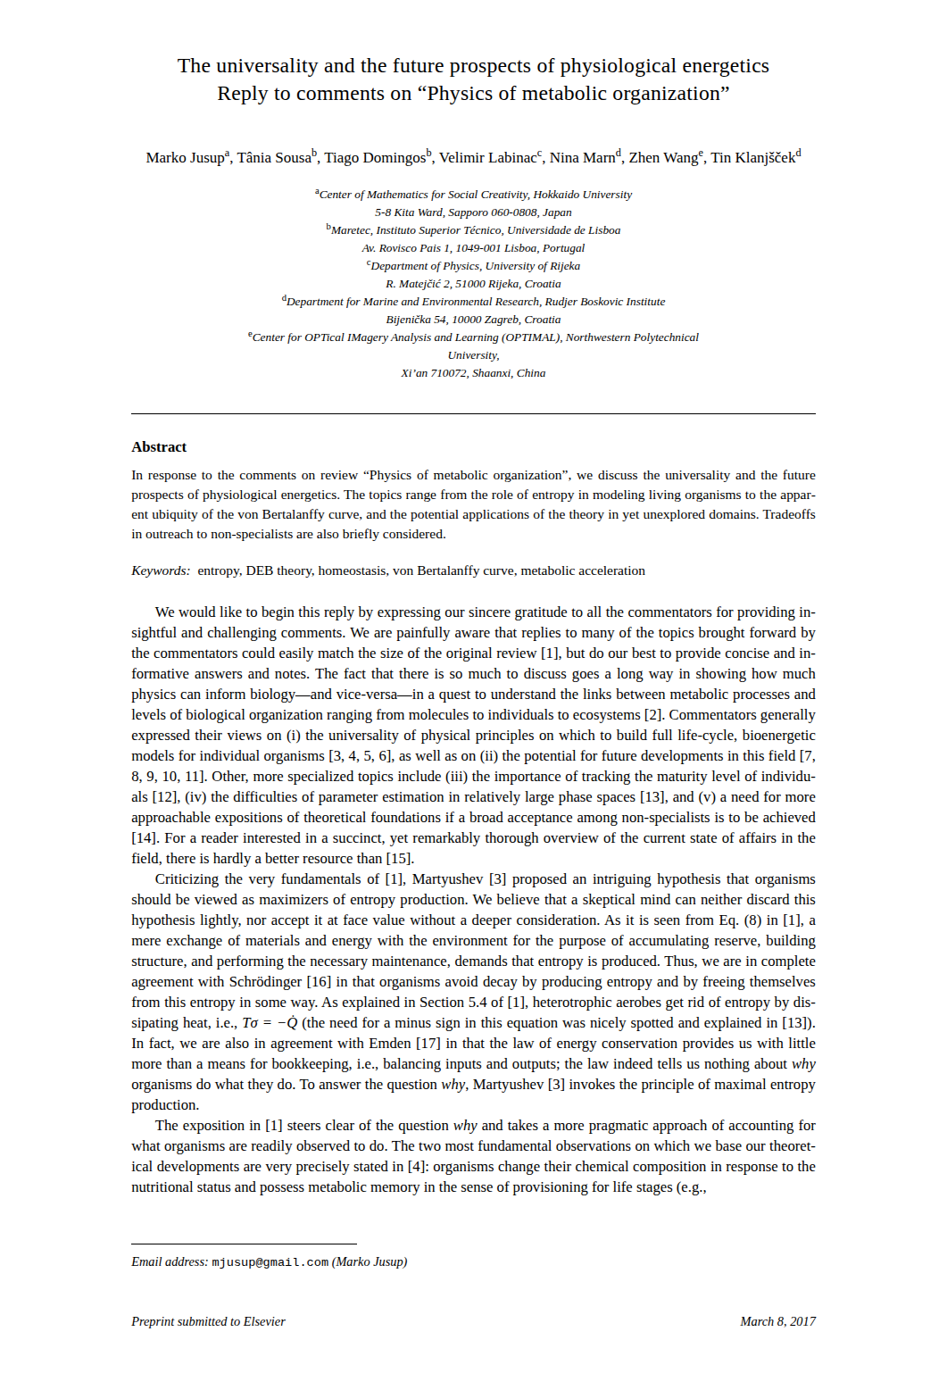The universality and the future prospects of physiological energetics Reply to comments on “Physics of metabolic organization”
Marko Jusupa, Tânia Sousab, Tiago Domingosb, Velimir Labinacc, Nina Marnd, Zhen Wange, Tin Klanjščekd
aCenter of Mathematics for Social Creativity, Hokkaido University
5-8 Kita Ward, Sapporo 060-0808, Japan
bMaretec, Instituto Superior Técnico, Universidade de Lisboa
Av. Rovisco Pais 1, 1049-001 Lisboa, Portugal
cDepartment of Physics, University of Rijeka
R. Matejčić 2, 51000 Rijeka, Croatia
dDepartment for Marine and Environmental Research, Rudjer Boskovic Institute
Bijenička 54, 10000 Zagreb, Croatia
eCenter for OPTical IMagery Analysis and Learning (OPTIMAL), Northwestern Polytechnical University,
Xi’an 710072, Shaanxi, China
Abstract
In response to the comments on review “Physics of metabolic organization”, we discuss the universality and the future prospects of physiological energetics. The topics range from the role of entropy in modeling living organisms to the apparent ubiquity of the von Bertalanffy curve, and the potential applications of the theory in yet unexplored domains. Tradeoffs in outreach to non-specialists are also briefly considered.
Keywords: entropy, DEB theory, homeostasis, von Bertalanffy curve, metabolic acceleration
We would like to begin this reply by expressing our sincere gratitude to all the commentators for providing insightful and challenging comments. We are painfully aware that replies to many of the topics brought forward by the commentators could easily match the size of the original review [1], but do our best to provide concise and informative answers and notes. The fact that there is so much to discuss goes a long way in showing how much physics can inform biology—and vice-versa—in a quest to understand the links between metabolic processes and levels of biological organization ranging from molecules to individuals to ecosystems [2]. Commentators generally expressed their views on (i) the universality of physical principles on which to build full life-cycle, bioenergetic models for individual organisms [3, 4, 5, 6], as well as on (ii) the potential for future developments in this field [7, 8, 9, 10, 11]. Other, more specialized topics include (iii) the importance of tracking the maturity level of individuals [12], (iv) the difficulties of parameter estimation in relatively large phase spaces [13], and (v) a need for more approachable expositions of theoretical foundations if a broad acceptance among non-specialists is to be achieved [14]. For a reader interested in a succinct, yet remarkably thorough overview of the current state of affairs in the field, there is hardly a better resource than [15].
Criticizing the very fundamentals of [1], Martyushev [3] proposed an intriguing hypothesis that organisms should be viewed as maximizers of entropy production. We believe that a skeptical mind can neither discard this hypothesis lightly, nor accept it at face value without a deeper consideration. As it is seen from Eq. (8) in [1], a mere exchange of materials and energy with the environment for the purpose of accumulating reserve, building structure, and performing the necessary maintenance, demands that entropy is produced. Thus, we are in complete agreement with Schrödinger [16] in that organisms avoid decay by producing entropy and by freeing themselves from this entropy in some way. As explained in Section 5.4 of [1], heterotrophic aerobes get rid of entropy by dissipating heat, i.e., Tσ = −Q̇ (the need for a minus sign in this equation was nicely spotted and explained in [13]). In fact, we are also in agreement with Emden [17] in that the law of energy conservation provides us with little more than a means for bookkeeping, i.e., balancing inputs and outputs; the law indeed tells us nothing about why organisms do what they do. To answer the question why, Martyushev [3] invokes the principle of maximal entropy production.
The exposition in [1] steers clear of the question why and takes a more pragmatic approach of accounting for what organisms are readily observed to do. The two most fundamental observations on which we base our theoretical developments are very precisely stated in [4]: organisms change their chemical composition in response to the nutritional status and possess metabolic memory in the sense of provisioning for life stages (e.g.,
Email address: mjusup@gmail.com (Marko Jusup)
Preprint submitted to Elsevier March 8, 2017